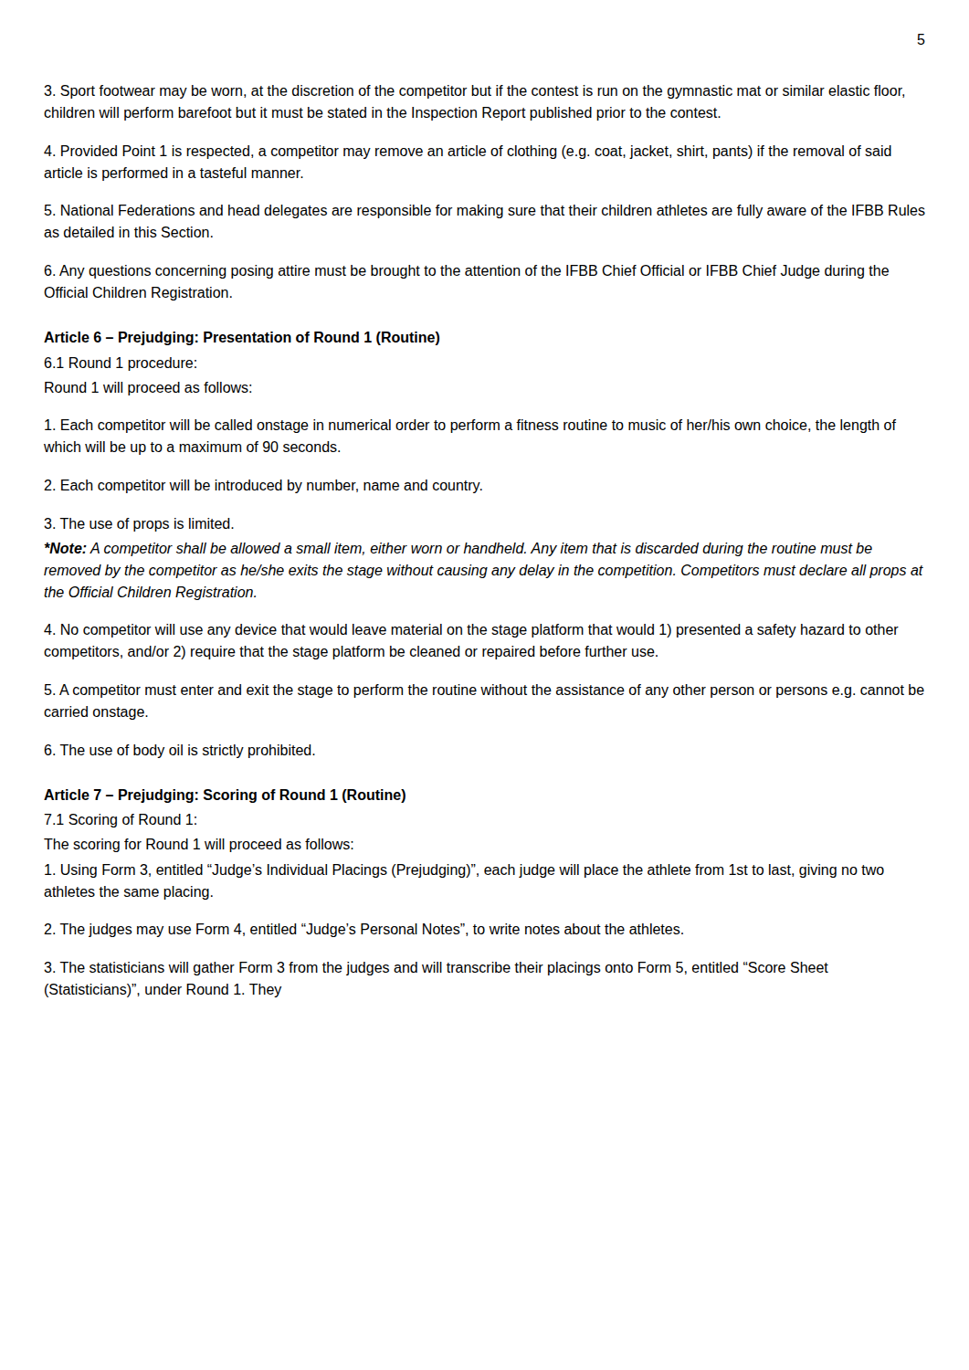5
3. Sport footwear may be worn, at the discretion of the competitor but if the contest is run on the gymnastic mat or similar elastic floor, children will perform barefoot but it must be stated in the Inspection Report published prior to the contest.
4. Provided Point 1 is respected, a competitor may remove an article of clothing (e.g. coat, jacket, shirt, pants) if the removal of said article is performed in a tasteful manner.
5. National Federations and head delegates are responsible for making sure that their children athletes are fully aware of the IFBB Rules as detailed in this Section.
6. Any questions concerning posing attire must be brought to the attention of the IFBB Chief Official or IFBB Chief Judge during the Official Children Registration.
Article 6 – Prejudging: Presentation of Round 1 (Routine)
6.1 Round 1 procedure:
Round 1 will proceed as follows:
1. Each competitor will be called onstage in numerical order to perform a fitness routine to music of her/his own choice, the length of which will be up to a maximum of 90 seconds.
2. Each competitor will be introduced by number, name and country.
3. The use of props is limited.
*Note: A competitor shall be allowed a small item, either worn or handheld. Any item that is discarded during the routine must be removed by the competitor as he/she exits the stage without causing any delay in the competition. Competitors must declare all props at the Official Children Registration.
4. No competitor will use any device that would leave material on the stage platform that would 1) presented a safety hazard to other competitors, and/or 2) require that the stage platform be cleaned or repaired before further use.
5. A competitor must enter and exit the stage to perform the routine without the assistance of any other person or persons e.g. cannot be carried onstage.
6. The use of body oil is strictly prohibited.
Article 7 – Prejudging: Scoring of Round 1 (Routine)
7.1 Scoring of Round 1:
The scoring for Round 1 will proceed as follows:
1. Using Form 3, entitled “Judge’s Individual Placings (Prejudging)”, each judge will place the athlete from 1st to last, giving no two athletes the same placing.
2. The judges may use Form 4, entitled “Judge’s Personal Notes”, to write notes about the athletes.
3. The statisticians will gather Form 3 from the judges and will transcribe their placings onto Form 5, entitled “Score Sheet (Statisticians)”, under Round 1. They